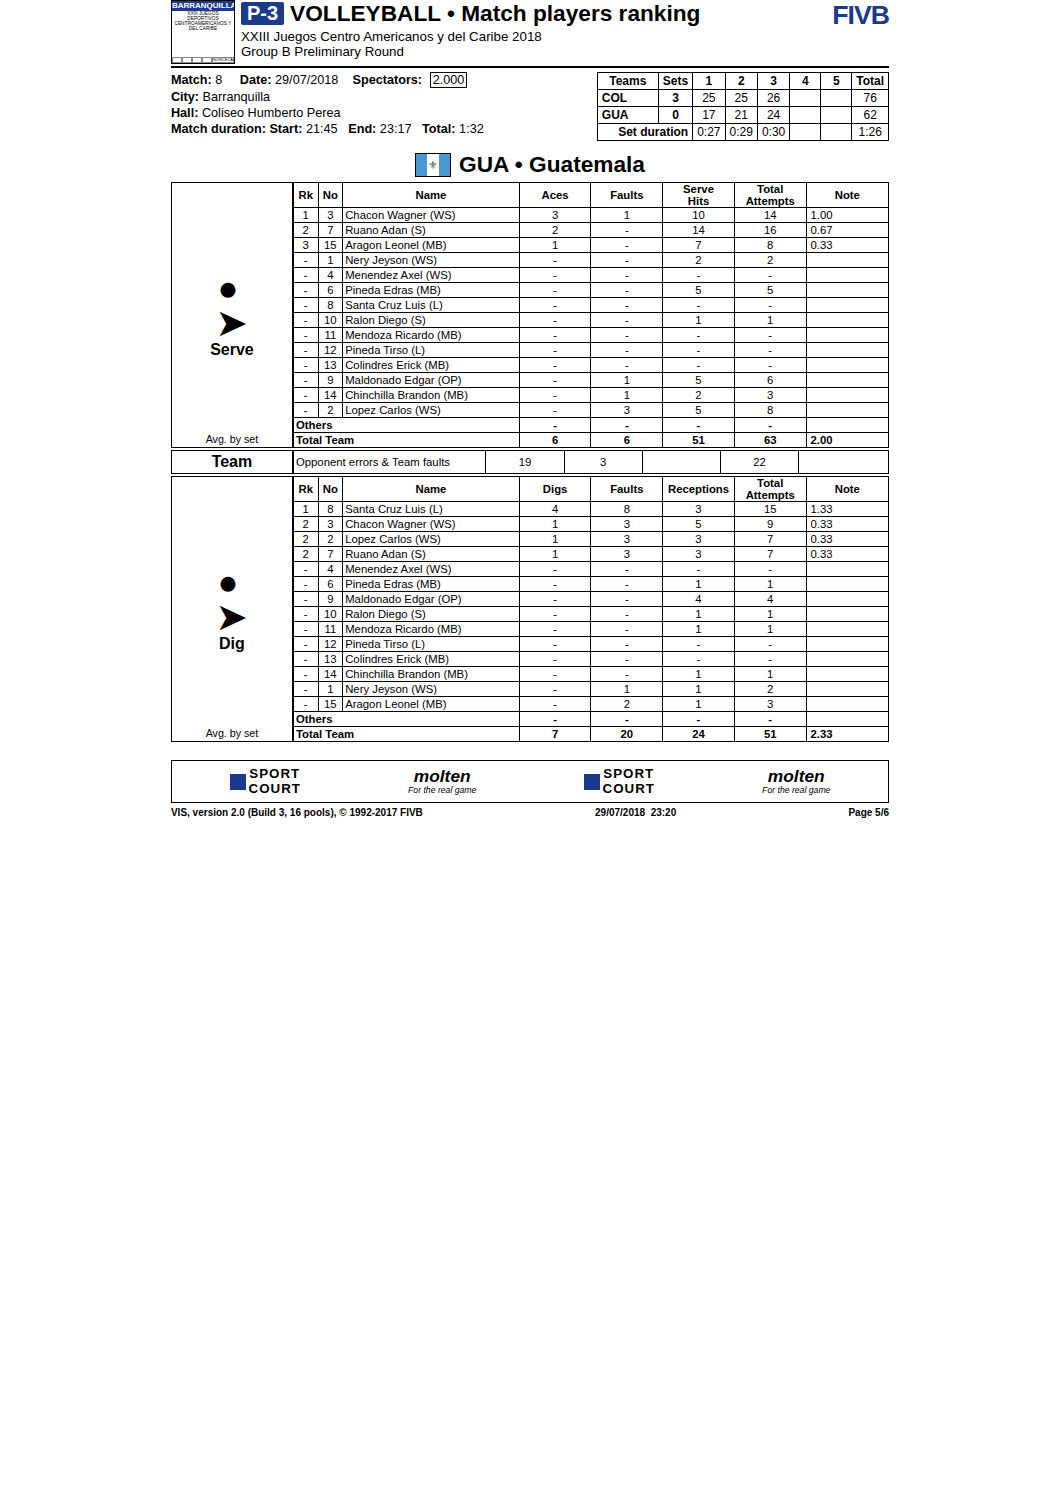BARRANQUILLA2018
XXIII JUEGOS DEPORTIVOS
CENTROAMERICANOS Y DEL CARIBE
NORCECA
P-3 VOLLEYBALL • Match players ranking
XXIII Juegos Centro Americanos y del Caribe 2018
Group B Preliminary Round
FIVB
Match: 8 Date: 29/07/2018 Spectators: 2.000
City: Barranquilla
Hall: Coliseo Humberto Perea
Match duration: Start: 21:45 End: 23:17 Total: 1:32
| Teams | Sets | 1 | 2 | 3 | 4 | 5 | Total |
| --- | --- | --- | --- | --- | --- | --- | --- |
| COL | 3 | 25 | 25 | 26 | | | 76 |
| GUA | 0 | 17 | 21 | 24 | | | 62 |
| Set duration | 0:27 | 0:29 | 0:30 | | | 1:26 |
GUA • Guatemala
●
➤
Serve
Avg. by set
| Rk | No | Name | Aces | Faults | Serve Hits | Total Attempts | Note |
| --- | --- | --- | --- | --- | --- | --- | --- |
| 1 | 3 | Chacon Wagner (WS) | 3 | 1 | 10 | 14 | 1.00 |
| 2 | 7 | Ruano Adan (S) | 2 | - | 14 | 16 | 0.67 |
| 3 | 15 | Aragon Leonel (MB) | 1 | - | 7 | 8 | 0.33 |
| - | 1 | Nery Jeyson (WS) | - | - | 2 | 2 | |
| - | 4 | Menendez Axel (WS) | - | - | - | - | |
| - | 6 | Pineda Edras (MB) | - | - | 5 | 5 | |
| - | 8 | Santa Cruz Luis (L) | - | - | - | - | |
| - | 10 | Ralon Diego (S) | - | - | 1 | 1 | |
| - | 11 | Mendoza Ricardo (MB) | - | - | - | - | |
| - | 12 | Pineda Tirso (L) | - | - | - | - | |
| - | 13 | Colindres Erick (MB) | - | - | - | - | |
| - | 9 | Maldonado Edgar (OP) | - | 1 | 5 | 6 | |
| - | 14 | Chinchilla Brandon (MB) | - | 1 | 2 | 3 | |
| - | 2 | Lopez Carlos (WS) | - | 3 | 5 | 8 | |
| Others | - | - | - | - | |
| Total Team | 6 | 6 | 51 | 63 | 2.00 |
Team
| Opponent errors & Team faults | 19 | 3 | | 22 | |
●
➤
Dig
Avg. by set
| Rk | No | Name | Digs | Faults | Receptions | Total Attempts | Note |
| --- | --- | --- | --- | --- | --- | --- | --- |
| 1 | 8 | Santa Cruz Luis (L) | 4 | 8 | 3 | 15 | 1.33 |
| 2 | 3 | Chacon Wagner (WS) | 1 | 3 | 5 | 9 | 0.33 |
| 2 | 2 | Lopez Carlos (WS) | 1 | 3 | 3 | 7 | 0.33 |
| 2 | 7 | Ruano Adan (S) | 1 | 3 | 3 | 7 | 0.33 |
| - | 4 | Menendez Axel (WS) | - | - | - | - | |
| - | 6 | Pineda Edras (MB) | - | - | 1 | 1 | |
| - | 9 | Maldonado Edgar (OP) | - | - | 4 | 4 | |
| - | 10 | Ralon Diego (S) | - | - | 1 | 1 | |
| - | 11 | Mendoza Ricardo (MB) | - | - | 1 | 1 | |
| - | 12 | Pineda Tirso (L) | - | - | - | - | |
| - | 13 | Colindres Erick (MB) | - | - | - | - | |
| - | 14 | Chinchilla Brandon (MB) | - | - | 1 | 1 | |
| - | 1 | Nery Jeyson (WS) | - | 1 | 1 | 2 | |
| - | 15 | Aragon Leonel (MB) | - | 2 | 1 | 3 | |
| Others | - | - | - | - | |
| Total Team | 7 | 20 | 24 | 51 | 2.33 |
SPORT
COURT
molten
For the real game
SPORT
COURT
molten
For the real game
VIS, version 2.0 (Build 3, 16 pools), © 1992-2017 FIVB
29/07/2018 23:20
Page 5/6